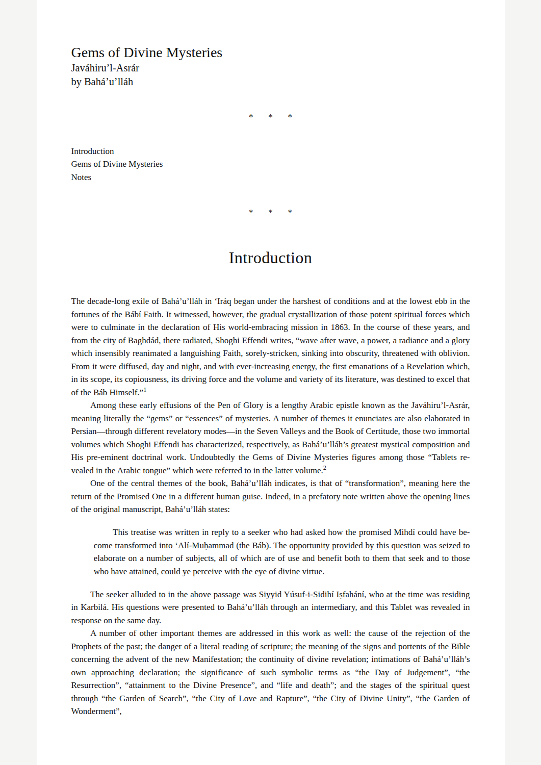Gems of Divine Mysteries
Javáhiru’l-Asrár
by Bahá’u’lláh
* * *
Introduction
Gems of Divine Mysteries
Notes
* * *
Introduction
The decade-long exile of Bahá’u’lláh in ‘Iráq began under the harshest of conditions and at the lowest ebb in the fortunes of the Bábí Faith. It witnessed, however, the gradual crystallization of those potent spiritual forces which were to culminate in the declaration of His world-embracing mission in 1863. In the course of these years, and from the city of Baghdád, there radiated, Shoghi Effendi writes, “wave after wave, a power, a radiance and a glory which insensibly reanimated a languishing Faith, sorely-stricken, sinking into obscurity, threatened with oblivion. From it were diffused, day and night, and with ever-increasing energy, the first emanations of a Revelation which, in its scope, its copiousness, its driving force and the volume and variety of its literature, was destined to excel that of the Báb Himself.”1
Among these early effusions of the Pen of Glory is a lengthy Arabic epistle known as the Javáhiru’l-Asrár, meaning literally the “gems” or “essences” of mysteries. A number of themes it enunciates are also elaborated in Persian—through different revelatory modes—in the Seven Valleys and the Book of Certitude, those two immortal volumes which Shoghi Effendi has characterized, respectively, as Bahá’u’lláh’s greatest mystical composition and His pre-eminent doctrinal work. Undoubtedly the Gems of Divine Mysteries figures among those “Tablets revealed in the Arabic tongue” which were referred to in the latter volume.2
One of the central themes of the book, Bahá’u’lláh indicates, is that of “transformation”, meaning here the return of the Promised One in a different human guise. Indeed, in a prefatory note written above the opening lines of the original manuscript, Bahá’u’lláh states:
This treatise was written in reply to a seeker who had asked how the promised Mihdí could have become transformed into ‘Alí-Muḥammad (the Báb). The opportunity provided by this question was seized to elaborate on a number of subjects, all of which are of use and benefit both to them that seek and to those who have attained, could ye perceive with the eye of divine virtue.
The seeker alluded to in the above passage was Siyyid Yúsuf-i-Sidihí Iṣfahání, who at the time was residing in Karbilá. His questions were presented to Bahá’u’lláh through an intermediary, and this Tablet was revealed in response on the same day.
A number of other important themes are addressed in this work as well: the cause of the rejection of the Prophets of the past; the danger of a literal reading of scripture; the meaning of the signs and portents of the Bible concerning the advent of the new Manifestation; the continuity of divine revelation; intimations of Bahá’u’lláh’s own approaching declaration; the significance of such symbolic terms as “the Day of Judgement”, “the Resurrection”, “attainment to the Divine Presence”, and “life and death”; and the stages of the spiritual quest through “the Garden of Search”, “the City of Love and Rapture”, “the City of Divine Unity”, “the Garden of Wonderment”,